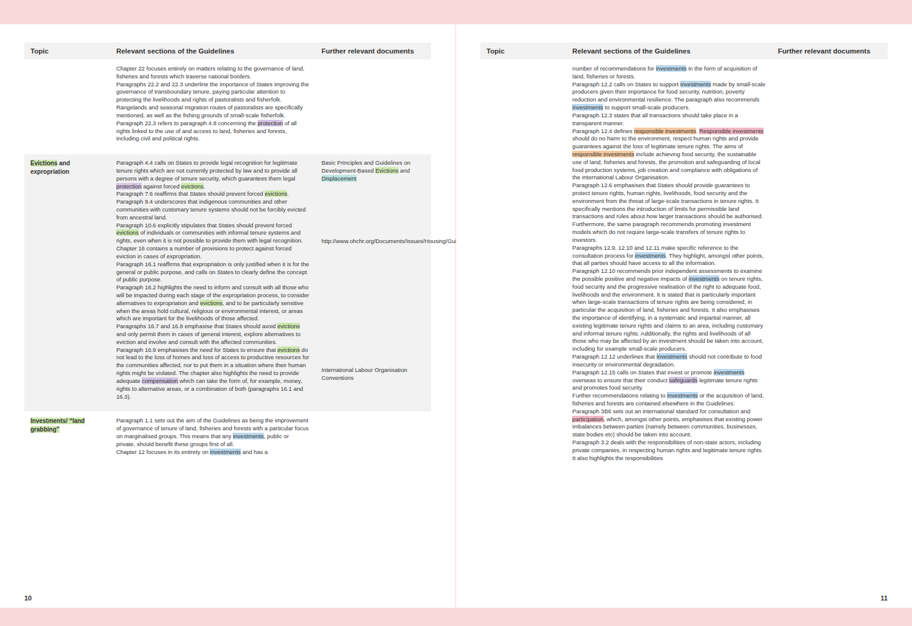| Topic | Relevant sections of the Guidelines | Further relevant documents |
| --- | --- | --- |
| | Chapter 22 focuses entirely on matters relating to the governance of land, fisheries and forests which traverse national borders. Paragraphs 22.2 and 22.3 underline the importance of States improving the governance of transboundary tenure, paying particular attention to protecting the livelihoods and rights of pastoralists and fisherfolk. Rangelands and seasonal migration routes of pastoralists are specifically mentioned, as well as the fishing grounds of small-scale fisherfolk. Paragraph 22.3 refers to paragraph 4.8 concerning the protection of all rights linked to the use of and access to land, fisheries and forests, including civil and political rights. | |
| Evictions and expropriation | Paragraph 4.4 calls on States to provide legal recognition for legitimate tenure rights which are not currently protected by law and to provide all persons with a degree of tenure security, which guarantees them legal protection against forced evictions . Paragraph 7.6 reaffirms that States should prevent forced evictions . Paragraph 9.4 underscores that indigenous communities and other communities with customary tenure systems should not be forcibly evicted from ancestral land. Paragraph 10.6 explicitly stipulates that States should prevent forced evictions of individuals or communities with informal tenure systems and rights, even when it is not possible to provide them with legal recognition. Chapter 16 contains a number of provisions to protect against forced eviction in cases of expropriation. Paragraph 16.1 reaffirms that expropriation is only justified when it is for the general or public purpose, and calls on States to clearly define the concept of public purpose. Paragraph 16.2 highlights the need to inform and consult with all those who will be impacted during each stage of the expropriation process, to consider alternatives to expropriation and evictions , and to be particularly sensitive when the areas hold cultural, religious or environmental interest, or areas which are important for the livelihoods of those affected. Paragraphs 16.7 and 16.8 emphasise that States should avoid evictions and only permit them in cases of general interest, explore alternatives to eviction and involve and consult with the affected communities. Paragraph 16.9 emphasises the need for States to ensure that evictions do not lead to the loss of homes and loss of access to productive resources for the communities affected, nor to put them in a situation where their human rights might be violated. The chapter also highlights the need to provide adequate compensation which can take the form of, for example, money, rights to alternative areas, or a combination of both (paragraphs 16.1 and 16.3). | Basic Principles and Guidelines on Development-Based Evictions and Displacement http://www.ohchr.org/Documents/Issues/Housing/Guidelines_en.pdf International Labour Organisation Conventions |
| Investments/ “land grabbing” | Paragraph 1.1 sets out the aim of the Guidelines as being the improvement of governance of tenure of land, fisheries and forests with a particular focus on marginalised groups. This means that any investments , public or private, should benefit these groups first of all. Chapter 12 focuses in its entirety on investments and has a | |
10
| Topic | Relevant sections of the Guidelines | Further relevant documents |
| --- | --- | --- |
| | number of recommendations for investments in the form of acquisition of land, fisheries or forests. Paragraph 12.2 calls on States to support investments made by small-scale producers given their importance for food security, nutrition, poverty reduction and environmental resilience. The paragraph also recommends investments to support small-scale producers. Paragraph 12.3 states that all transactions should take place in a transparent manner. Paragraph 12.4 defines responsible investments . Responsible investments should do no harm to the environment, respect human rights and provide guarantees against the loss of legitimate tenure rights. The aims of responsible investments include achieving food security, the sustainable use of land, fisheries and forests, the promotion and safeguarding of local food production systems, job creation and compliance with obligations of the International Labour Organisation. Paragraph 12.6 emphasises that States should provide guarantees to protect tenure rights, human rights, livelihoods, food security and the environment from the threat of large-scale transactions in tenure rights. It specifically mentions the introduction of limits for permissible land transactions and rules about how larger transactions should be authorised. Furthermore, the same paragraph recommends promoting investment models which do not require large-scale transfers of tenure rights to investors. Paragraphs 12.9, 12.10 and 12.11 make specific reference to the consultation process for investments . They highlight, amongst other points, that all parties should have access to all the information. Paragraph 12.10 recommends prior independent assessments to examine the possible positive and negative impacts of investments on tenure rights, food security and the progressive realisation of the right to adequate food, livelihoods and the environment. It is stated that is particularly important when large-scale transactions of tenure rights are being considered, in particular the acquisition of land, fisheries and forests. It also emphasises the importance of identifying, in a systematic and impartial manner, all existing legitimate tenure rights and claims to an area, including customary and informal tenure rights. Additionally, the rights and livelihoods of all those who may be affected by an investment should be taken into account, including for example small-scale producers. Paragraph 12.12 underlines that investments should not contribute to food insecurity or environmental degradation. Paragraph 12.15 calls on States that invest or promote investments overseas to ensure that their conduct safeguards legitimate tenure rights and promotes food security. Further recommendations relating to investments or the acquisition of land, fisheries and forests are contained elsewhere in the Guidelines: Paragraph 3B6 sets out an international standard for consultation and participation , which, amongst other points, emphasises that existing power imbalances between parties (namely between communities, businesses, state bodies etc) should be taken into account. Paragraph 3.2 deals with the responsibilities of non-state actors, including private companies, in respecting human rights and legitimate tenure rights. It also highlights the responsibilities | |
11